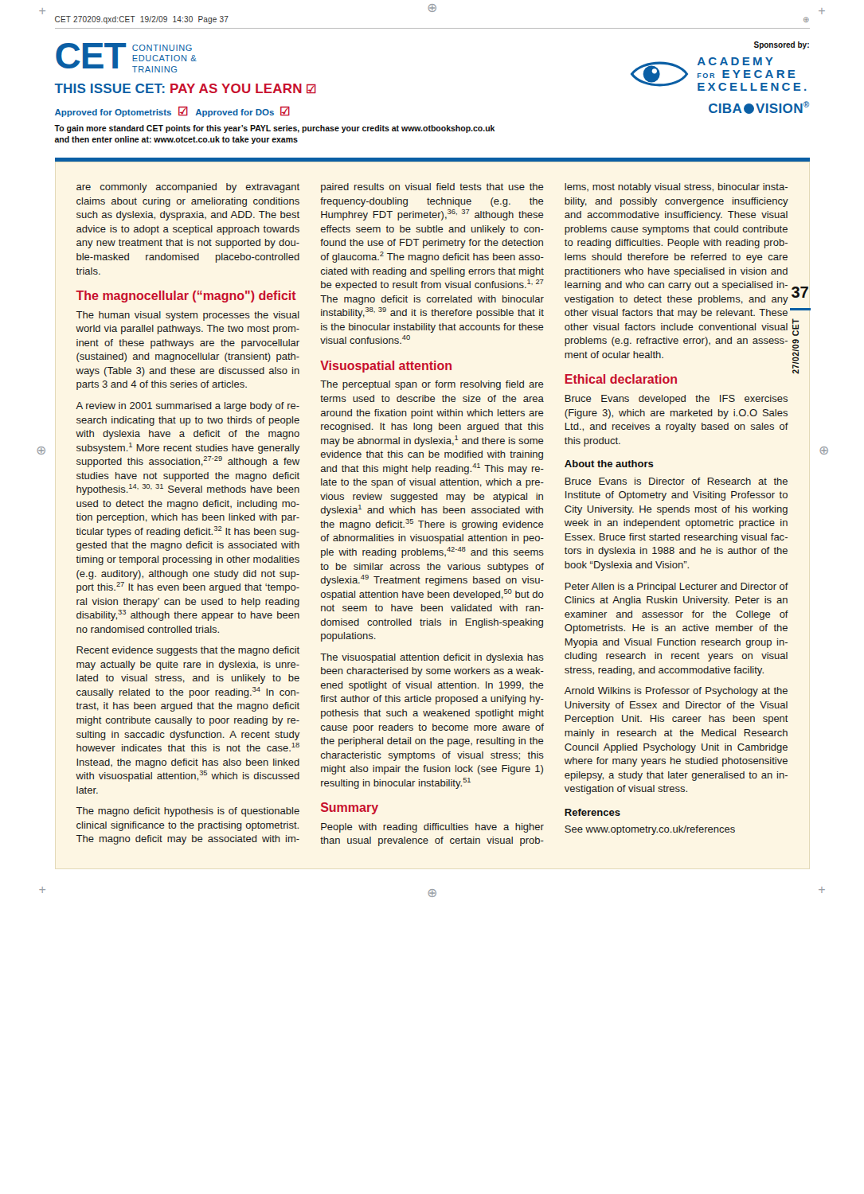+ + + + ⊕ ⊕ ⊕ ⊕
CET 270209.qxd:CET 19/2/09 14:30 Page 37 ⊕
CET Continuing
Education &
Training
THIS ISSUE CET: PAY AS YOU LEARN☑
Approved for Optometrists ☑ Approved for DOs ☑
To gain more standard CET points for this year’s PAYL series, purchase your credits at www.otbookshop.co.uk and then enter online at: www.otcet.co.uk to take your exams
Sponsored by:
ACADEMY
FOR EYECARE
EXCELLENCE.
CIBA VISION®
37
27/02/09 CET
are commonly accompanied by extravagant claims about curing or ameliorating conditions such as dyslexia, dyspraxia, and ADD. The best advice is to adopt a sceptical approach towards any new treatment that is not supported by double-masked randomised placebo-controlled trials.
The magnocellular (“magno") deficit
The human visual system processes the visual world via parallel pathways. The two most prominent of these pathways are the parvocellular (sustained) and magnocellular (transient) pathways (Table 3) and these are discussed also in parts 3 and 4 of this series of articles.
A review in 2001 summarised a large body of research indicating that up to two thirds of people with dyslexia have a deficit of the magno subsystem.1 More recent studies have generally supported this association,27-29 although a few studies have not supported the magno deficit hypothesis.14, 30, 31 Several methods have been used to detect the magno deficit, including motion perception, which has been linked with particular types of reading deficit.32 It has been suggested that the magno deficit is associated with timing or temporal processing in other modalities (e.g. auditory), although one study did not support this.27 It has even been argued that ‘temporal vision therapy’ can be used to help reading disability,33 although there appear to have been no randomised controlled trials.
Recent evidence suggests that the magno deficit may actually be quite rare in dyslexia, is unrelated to visual stress, and is unlikely to be causally related to the poor reading.34 In contrast, it has been argued that the magno deficit might contribute causally to poor reading by resulting in saccadic dysfunction. A recent study however indicates that this is not the case.18 Instead, the magno deficit has also been linked with visuospatial attention,35 which is discussed later.
The magno deficit hypothesis is of questionable clinical significance to the practising optometrist. The magno deficit may be associated with impaired results on visual field tests that use the frequency-doubling technique (e.g. the Humphrey FDT perimeter),36, 37 although these effects seem to be subtle and unlikely to confound the use of FDT perimetry for the detection of glaucoma.2 The magno deficit has been associated with reading and spelling errors that might be expected to result from visual confusions.1, 27 The magno deficit is correlated with binocular instability,38, 39 and it is therefore possible that it is the binocular instability that accounts for these visual confusions.40
Visuospatial attention
The perceptual span or form resolving field are terms used to describe the size of the area around the fixation point within which letters are recognised. It has long been argued that this may be abnormal in dyslexia,1 and there is some evidence that this can be modified with training and that this might help reading.41 This may relate to the span of visual attention, which a previous review suggested may be atypical in dyslexia1 and which has been associated with the magno deficit.35 There is growing evidence of abnormalities in visuospatial attention in people with reading problems,42-48 and this seems to be similar across the various subtypes of dyslexia.49 Treatment regimens based on visuospatial attention have been developed,50 but do not seem to have been validated with randomised controlled trials in English-speaking populations.
The visuospatial attention deficit in dyslexia has been characterised by some workers as a weakened spotlight of visual attention. In 1999, the first author of this article proposed a unifying hypothesis that such a weakened spotlight might cause poor readers to become more aware of the peripheral detail on the page, resulting in the characteristic symptoms of visual stress; this might also impair the fusion lock (see Figure 1) resulting in binocular instability.51
Summary
People with reading difficulties have a higher than usual prevalence of certain visual problems, most notably visual stress, binocular instability, and possibly convergence insufficiency and accommodative insufficiency. These visual problems cause symptoms that could contribute to reading difficulties. People with reading problems should therefore be referred to eye care practitioners who have specialised in vision and learning and who can carry out a specialised investigation to detect these problems, and any other visual factors that may be relevant. These other visual factors include conventional visual problems (e.g. refractive error), and an assessment of ocular health.
Ethical declaration
Bruce Evans developed the IFS exercises (Figure 3), which are marketed by i.O.O Sales Ltd., and receives a royalty based on sales of this product.
About the authors
Bruce Evans is Director of Research at the Institute of Optometry and Visiting Professor to City University. He spends most of his working week in an independent optometric practice in Essex. Bruce first started researching visual factors in dyslexia in 1988 and he is author of the book “Dyslexia and Vision”.
Peter Allen is a Principal Lecturer and Director of Clinics at Anglia Ruskin University. Peter is an examiner and assessor for the College of Optometrists. He is an active member of the Myopia and Visual Function research group including research in recent years on visual stress, reading, and accommodative facility.
Arnold Wilkins is Professor of Psychology at the University of Essex and Director of the Visual Perception Unit. His career has been spent mainly in research at the Medical Research Council Applied Psychology Unit in Cambridge where for many years he studied photosensitive epilepsy, a study that later generalised to an investigation of visual stress.
References
See www.optometry.co.uk/references